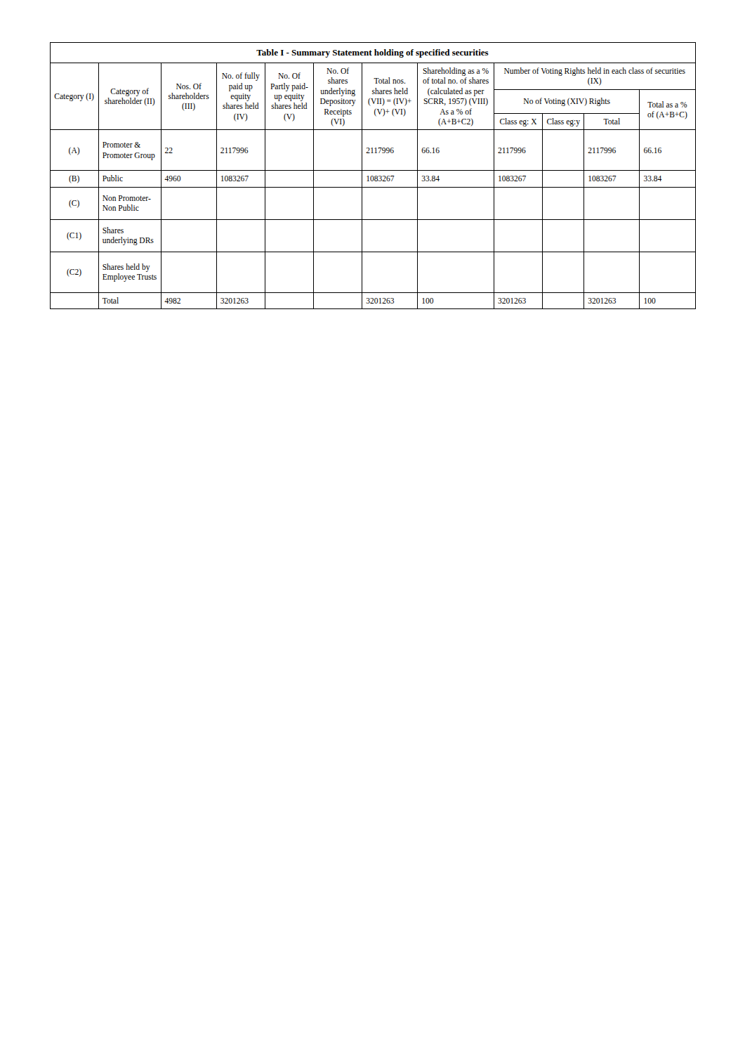Table I - Summary Statement holding of specified securities
| Category (I) | Category of shareholder (II) | Nos. Of shareholders (III) | No. of fully paid up equity shares held (IV) | No. Of Partly paid-up equity shares held (V) | No. Of shares underlying Depository Receipts (VI) | Total nos. shares held (VII) = (IV)+(V)+ (VI) | Shareholding as a % of total no. of shares (calculated as per SCRR, 1957) (VIII) As a % of (A+B+C2) | Number of Voting Rights held in each class of securities (IX) |
| --- | --- | --- | --- | --- | --- | --- | --- | --- |
| No of Voting (XIV) Rights | Total as a % of (A+B+C) |
| Class eg: X | Class eg:y | Total |
| (A) | Promoter & Promoter Group | 22 | 2117996 | | | 2117996 | 66.16 | 2117996 | | 2117996 | 66.16 |
| (B) | Public | 4960 | 1083267 | | | 1083267 | 33.84 | 1083267 | | 1083267 | 33.84 |
| (C) | Non Promoter- Non Public | | | | | | | | | | |
| (C1) | Shares underlying DRs | | | | | | | | | | |
| (C2) | Shares held by Employee Trusts | | | | | | | | | | |
| | Total | 4982 | 3201263 | | | 3201263 | 100 | 3201263 | | 3201263 | 100 |